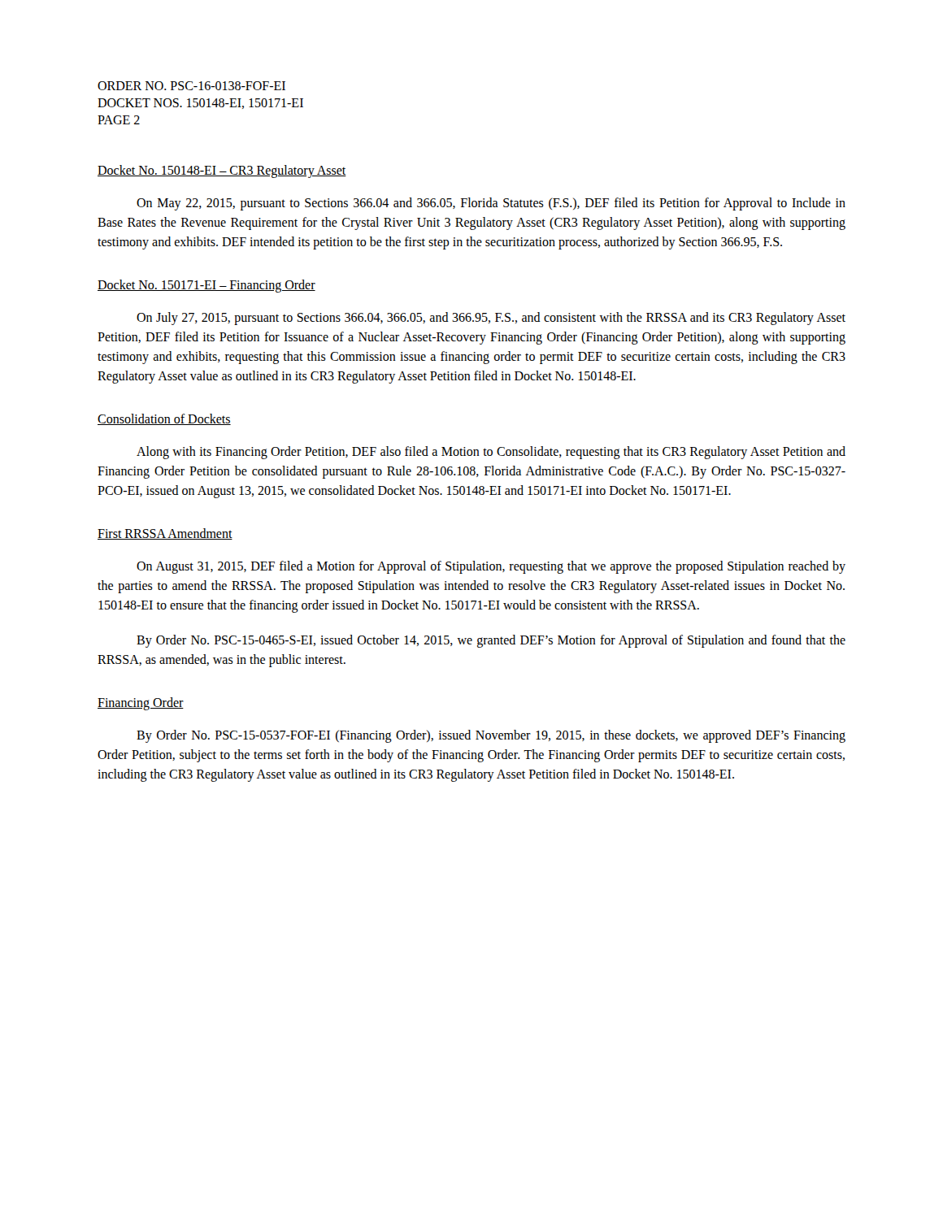ORDER NO. PSC-16-0138-FOF-EI
DOCKET NOS. 150148-EI, 150171-EI
PAGE 2
Docket No. 150148-EI – CR3 Regulatory Asset
On May 22, 2015, pursuant to Sections 366.04 and 366.05, Florida Statutes (F.S.), DEF filed its Petition for Approval to Include in Base Rates the Revenue Requirement for the Crystal River Unit 3 Regulatory Asset (CR3 Regulatory Asset Petition), along with supporting testimony and exhibits. DEF intended its petition to be the first step in the securitization process, authorized by Section 366.95, F.S.
Docket No. 150171-EI – Financing Order
On July 27, 2015, pursuant to Sections 366.04, 366.05, and 366.95, F.S., and consistent with the RRSSA and its CR3 Regulatory Asset Petition, DEF filed its Petition for Issuance of a Nuclear Asset-Recovery Financing Order (Financing Order Petition), along with supporting testimony and exhibits, requesting that this Commission issue a financing order to permit DEF to securitize certain costs, including the CR3 Regulatory Asset value as outlined in its CR3 Regulatory Asset Petition filed in Docket No. 150148-EI.
Consolidation of Dockets
Along with its Financing Order Petition, DEF also filed a Motion to Consolidate, requesting that its CR3 Regulatory Asset Petition and Financing Order Petition be consolidated pursuant to Rule 28-106.108, Florida Administrative Code (F.A.C.). By Order No. PSC-15-0327-PCO-EI, issued on August 13, 2015, we consolidated Docket Nos. 150148-EI and 150171-EI into Docket No. 150171-EI.
First RRSSA Amendment
On August 31, 2015, DEF filed a Motion for Approval of Stipulation, requesting that we approve the proposed Stipulation reached by the parties to amend the RRSSA. The proposed Stipulation was intended to resolve the CR3 Regulatory Asset-related issues in Docket No. 150148-EI to ensure that the financing order issued in Docket No. 150171-EI would be consistent with the RRSSA.
By Order No. PSC-15-0465-S-EI, issued October 14, 2015, we granted DEF’s Motion for Approval of Stipulation and found that the RRSSA, as amended, was in the public interest.
Financing Order
By Order No. PSC-15-0537-FOF-EI (Financing Order), issued November 19, 2015, in these dockets, we approved DEF’s Financing Order Petition, subject to the terms set forth in the body of the Financing Order. The Financing Order permits DEF to securitize certain costs, including the CR3 Regulatory Asset value as outlined in its CR3 Regulatory Asset Petition filed in Docket No. 150148-EI.